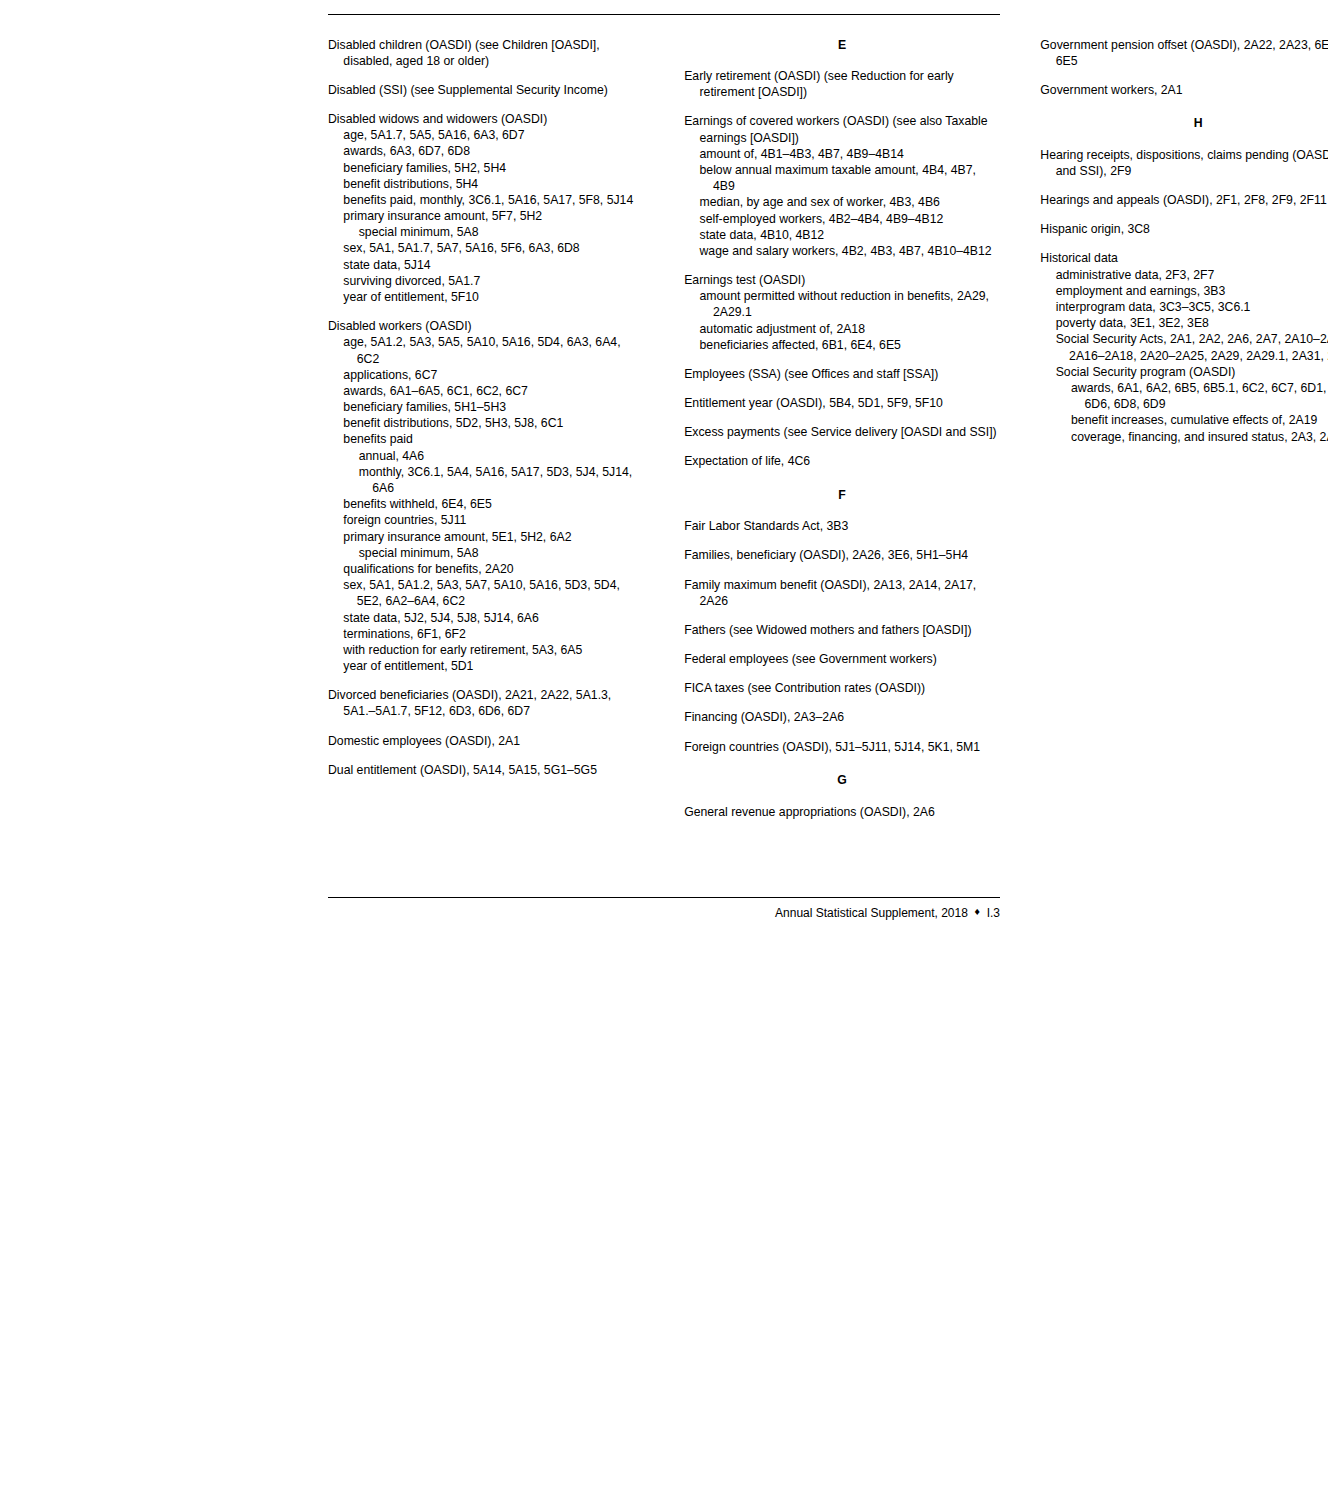Disabled children (OASDI) (see Children [OASDI], disabled, aged 18 or older)
Disabled (SSI) (see Supplemental Security Income)
Disabled widows and widowers (OASDI)
age, 5A1.7, 5A5, 5A16, 6A3, 6D7
awards, 6A3, 6D7, 6D8
beneficiary families, 5H2, 5H4
benefit distributions, 5H4
benefits paid, monthly, 3C6.1, 5A16, 5A17, 5F8, 5J14
primary insurance amount, 5F7, 5H2
special minimum, 5A8
sex, 5A1, 5A1.7, 5A7, 5A16, 5F6, 6A3, 6D8
state data, 5J14
surviving divorced, 5A1.7
year of entitlement, 5F10
Disabled workers (OASDI)
age, 5A1.2, 5A3, 5A5, 5A10, 5A16, 5D4, 6A3, 6A4, 6C2
applications, 6C7
awards, 6A1–6A5, 6C1, 6C2, 6C7
beneficiary families, 5H1–5H3
benefit distributions, 5D2, 5H3, 5J8, 6C1
benefits paid
annual, 4A6
monthly, 3C6.1, 5A4, 5A16, 5A17, 5D3, 5J4, 5J14, 6A6
benefits withheld, 6E4, 6E5
foreign countries, 5J11
primary insurance amount, 5E1, 5H2, 6A2
special minimum, 5A8
qualifications for benefits, 2A20
sex, 5A1, 5A1.2, 5A3, 5A7, 5A10, 5A16, 5D3, 5D4, 5E2, 6A2–6A4, 6C2
state data, 5J2, 5J4, 5J8, 5J14, 6A6
terminations, 6F1, 6F2
with reduction for early retirement, 5A3, 6A5
year of entitlement, 5D1
Divorced beneficiaries (OASDI), 2A21, 2A22, 5A1.3, 5A1.–5A1.7, 5F12, 6D3, 6D6, 6D7
Domestic employees (OASDI), 2A1
Dual entitlement (OASDI), 5A14, 5A15, 5G1–5G5
E
Early retirement (OASDI) (see Reduction for early retirement [OASDI])
Earnings of covered workers (OASDI) (see also Taxable earnings [OASDI])
amount of, 4B1–4B3, 4B7, 4B9–4B14
below annual maximum taxable amount, 4B4, 4B7, 4B9
median, by age and sex of worker, 4B3, 4B6
self-employed workers, 4B2–4B4, 4B9–4B12
state data, 4B10, 4B12
wage and salary workers, 4B2, 4B3, 4B7, 4B10–4B12
Earnings test (OASDI)
amount permitted without reduction in benefits, 2A29, 2A29.1
automatic adjustment of, 2A18
beneficiaries affected, 6B1, 6E4, 6E5
Employees (SSA) (see Offices and staff [SSA])
Entitlement year (OASDI), 5B4, 5D1, 5F9, 5F10
Excess payments (see Service delivery [OASDI and SSI])
Expectation of life, 4C6
F
Fair Labor Standards Act, 3B3
Families, beneficiary (OASDI), 2A26, 3E6, 5H1–5H4
Family maximum benefit (OASDI), 2A13, 2A14, 2A17, 2A26
Fathers (see Widowed mothers and fathers [OASDI])
Federal employees (see Government workers)
FICA taxes (see Contribution rates (OASDI))
Financing (OASDI), 2A3–2A6
Foreign countries (OASDI), 5J1–5J11, 5J14, 5K1, 5M1
G
General revenue appropriations (OASDI), 2A6
Government pension offset (OASDI), 2A22, 2A23, 6E4, 6E5
Government workers, 2A1
H
Hearing receipts, dispositions, claims pending (OASDI and SSI), 2F9
Hearings and appeals (OASDI), 2F1, 2F8, 2F9, 2F11
Hispanic origin, 3C8
Historical data
administrative data, 2F3, 2F7
employment and earnings, 3B3
interprogram data, 3C3–3C5, 3C6.1
poverty data, 3E1, 3E2, 3E8
Social Security Acts, 2A1, 2A2, 2A6, 2A7, 2A10–2A14, 2A16–2A18, 2A20–2A25, 2A29, 2A29.1, 2A31, 2B1
Social Security program (OASDI)
awards, 6A1, 6A2, 6B5, 6B5.1, 6C2, 6C7, 6D1, 6D4, 6D6, 6D8, 6D9
benefit increases, cumulative effects of, 2A19
coverage, financing, and insured status, 2A3, 2A4
Annual Statistical Supplement, 2018 ♦ I.3